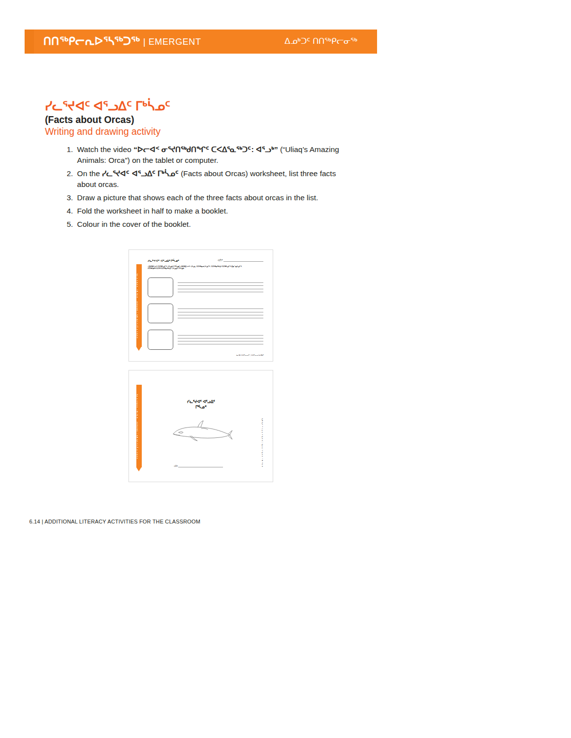ᑎᑎᖅᑭᓕᕆᐅᕐᓴᖅᑐᖅ|EMERGENT
ᐃᓄᒃᑐᑦ ᑎᑎᖅᑭᓕᓂᖅ
ᓯᓚᕐᔪᐊᑦ ᐊᕐᓗᐃᑦ ᒥᒃᓵᓄᑦ
(Facts about Orcas)
Writing and drawing activity
Watch the video “ᐅᓕᐊᑉ ᓂᕐᔪᑎᖅᑯᑎᖏᑦ ᑕᐸᐃᕐᓇᖅᑐᑦ: ᐊᕐᓗᒃ” (“Uliaq’s Amazing Animals: Orca”) on the tablet or computer.
On the ᓯᓚᕐᔪᐊᑦ ᐊᕐᓗᐃᑦ ᒥᒃᓵᓄᑦ (Facts about Orcas) worksheet, list three facts about orcas.
Draw a picture that shows each of the three facts about orcas in the list.
Fold the worksheet in half to make a booklet.
Colour in the cover of the booklet.
ᑎᑎᖅᑭᓕᕆᐅᕐᓴᖅᑐᖅ | EMERGENT ᐃᓄᒃᑐᑦ ᑎᑎᖅᑭᓕᓂᖅ
ᓯᓚᕐᔪᐊᑦ ᐊᕐᓗᐃᑦ ᒥᒃᓵᓄᑦ
ᐊᑏᑦ
ᐊᑐᖅᑕᐅᔪᑦ ᑎᑎᕋᕐᓗᒋᑦ ᐊᕐᓗᐃᑦ ᒥᒃᓵᓄᑦ ᐊᑐᖅᑕᐅᔪᑦ ᐊᕐᓗᒐ ᑎᑎᖅᑲᓕᐅᕐᓗᒋᑦ. ᑎᑎᖅᑲᖅᓯᒪᑦ ᑎᑎᕋᕐᓗᒋᑦ ᑕᑯᓐᓇᕐᓗᒋᑦ.
ᑎᑎᕋᕐᓂᖅ ᑎᑎᖅ ᑎᑎᖅᑲᖅᓯᒪᑦ ᐊᕐᓗᐃᑦ ᒥᒃᓵᓄᑦ.
ᐃᓄᒃᑐᑦ ᑎᑎᖅᑭᓕᓂᖅ | ᑎᑎᖅᑭᓕᕆᐅᕐᓴᖅᑐᖅ
ᑎᑎᖅᑭᓕᕆᐅᕐᓴᖅᑐᖅ | EMERGENT ᐃᓄᒃᑐᑦ ᑎᑎᖅᑭᓕᓂᖅ
ᓯᓚᕐᔪᐊᑦ ᐊᕐᓗᐃᑦ
ᒥᒃᓵᓄᑦ
ᐊᑏᑦ
ᐃᓄᒃᑐᑦ ᑎᑎᖅᑭᓕᓂᖅ | ᑎᑎᖅᑭᓕᕆᐅᕐᓴᖅᑐᖅ
6.14 | ADDITIONAL LITERACY ACTIVITIES FOR THE CLASSROOM